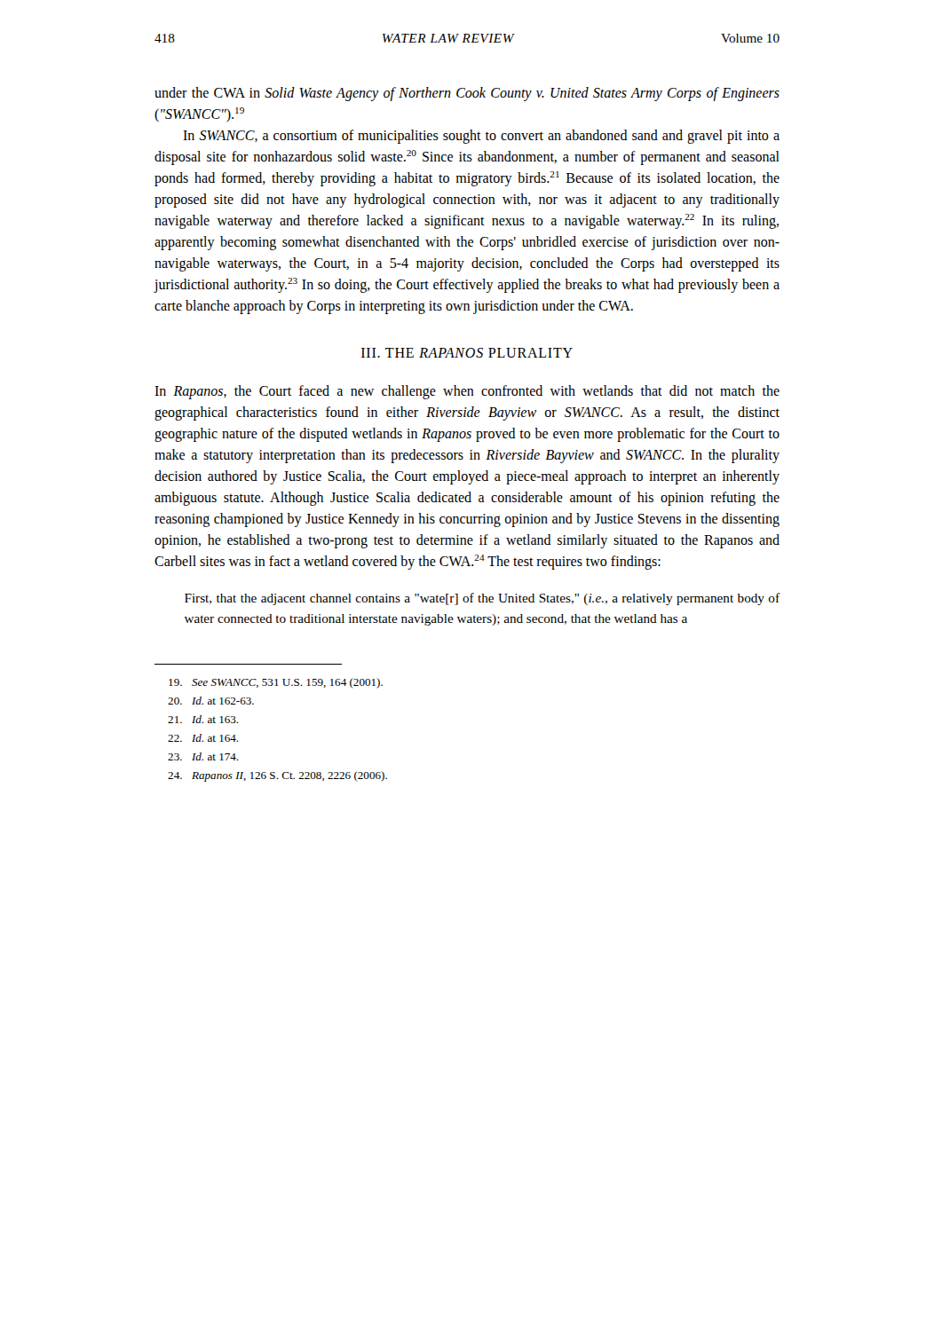418 Water Law Review Volume 10
under the CWA in Solid Waste Agency of Northern Cook County v. United States Army Corps of Engineers ("SWANCC").19
In SWANCC, a consortium of municipalities sought to convert an abandoned sand and gravel pit into a disposal site for nonhazardous solid waste.20 Since its abandonment, a number of permanent and seasonal ponds had formed, thereby providing a habitat to migratory birds.21 Because of its isolated location, the proposed site did not have any hydrological connection with, nor was it adjacent to any traditionally navigable waterway and therefore lacked a significant nexus to a navigable waterway.22 In its ruling, apparently becoming somewhat disenchanted with the Corps' unbridled exercise of jurisdiction over non-navigable waterways, the Court, in a 5-4 majority decision, concluded the Corps had overstepped its jurisdictional authority.23 In so doing, the Court effectively applied the breaks to what had previously been a carte blanche approach by Corps in interpreting its own jurisdiction under the CWA.
III. The Rapanos Plurality
In Rapanos, the Court faced a new challenge when confronted with wetlands that did not match the geographical characteristics found in either Riverside Bayview or SWANCC. As a result, the distinct geographic nature of the disputed wetlands in Rapanos proved to be even more problematic for the Court to make a statutory interpretation than its predecessors in Riverside Bayview and SWANCC. In the plurality decision authored by Justice Scalia, the Court employed a piece-meal approach to interpret an inherently ambiguous statute. Although Justice Scalia dedicated a considerable amount of his opinion refuting the reasoning championed by Justice Kennedy in his concurring opinion and by Justice Stevens in the dissenting opinion, he established a two-prong test to determine if a wetland similarly situated to the Rapanos and Carbell sites was in fact a wetland covered by the CWA.24 The test requires two findings:
First, that the adjacent channel contains a "wate[r] of the United States," (i.e., a relatively permanent body of water connected to traditional interstate navigable waters); and second, that the wetland has a
19. See SWANCC, 531 U.S. 159, 164 (2001).
20. Id. at 162-63.
21. Id. at 163.
22. Id. at 164.
23. Id. at 174.
24. Rapanos II, 126 S. Ct. 2208, 2226 (2006).